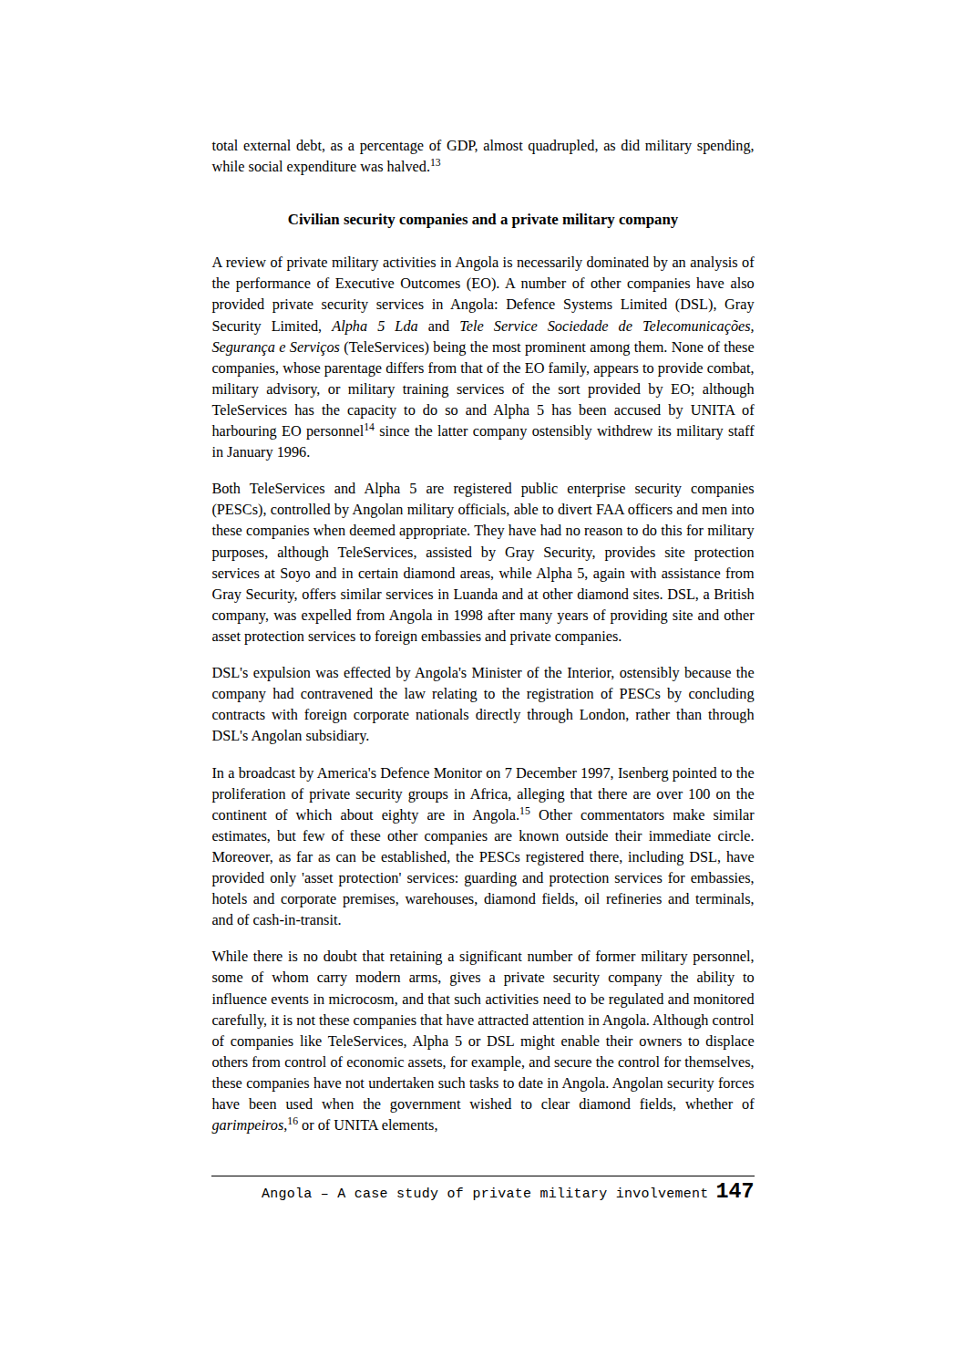total external debt, as a percentage of GDP, almost quadrupled, as did military spending, while social expenditure was halved.13
Civilian security companies and a private military company
A review of private military activities in Angola is necessarily dominated by an analysis of the performance of Executive Outcomes (EO). A number of other companies have also provided private security services in Angola: Defence Systems Limited (DSL), Gray Security Limited, Alpha 5 Lda and Tele Service Sociedade de Telecomunicações, Segurança e Serviços (TeleServices) being the most prominent among them. None of these companies, whose parentage differs from that of the EO family, appears to provide combat, military advisory, or military training services of the sort provided by EO; although TeleServices has the capacity to do so and Alpha 5 has been accused by UNITA of harbouring EO personnel14 since the latter company ostensibly withdrew its military staff in January 1996.
Both TeleServices and Alpha 5 are registered public enterprise security companies (PESCs), controlled by Angolan military officials, able to divert FAA officers and men into these companies when deemed appropriate. They have had no reason to do this for military purposes, although TeleServices, assisted by Gray Security, provides site protection services at Soyo and in certain diamond areas, while Alpha 5, again with assistance from Gray Security, offers similar services in Luanda and at other diamond sites. DSL, a British company, was expelled from Angola in 1998 after many years of providing site and other asset protection services to foreign embassies and private companies.
DSL's expulsion was effected by Angola's Minister of the Interior, ostensibly because the company had contravened the law relating to the registration of PESCs by concluding contracts with foreign corporate nationals directly through London, rather than through DSL's Angolan subsidiary.
In a broadcast by America's Defence Monitor on 7 December 1997, Isenberg pointed to the proliferation of private security groups in Africa, alleging that there are over 100 on the continent of which about eighty are in Angola.15 Other commentators make similar estimates, but few of these other companies are known outside their immediate circle. Moreover, as far as can be established, the PESCs registered there, including DSL, have provided only 'asset protection' services: guarding and protection services for embassies, hotels and corporate premises, warehouses, diamond fields, oil refineries and terminals, and of cash-in-transit.
While there is no doubt that retaining a significant number of former military personnel, some of whom carry modern arms, gives a private security company the ability to influence events in microcosm, and that such activities need to be regulated and monitored carefully, it is not these companies that have attracted attention in Angola. Although control of companies like TeleServices, Alpha 5 or DSL might enable their owners to displace others from control of economic assets, for example, and secure the control for themselves, these companies have not undertaken such tasks to date in Angola. Angolan security forces have been used when the government wished to clear diamond fields, whether of garimpeiros,16 or of UNITA elements,
Angola – A case study of private military involvement 147